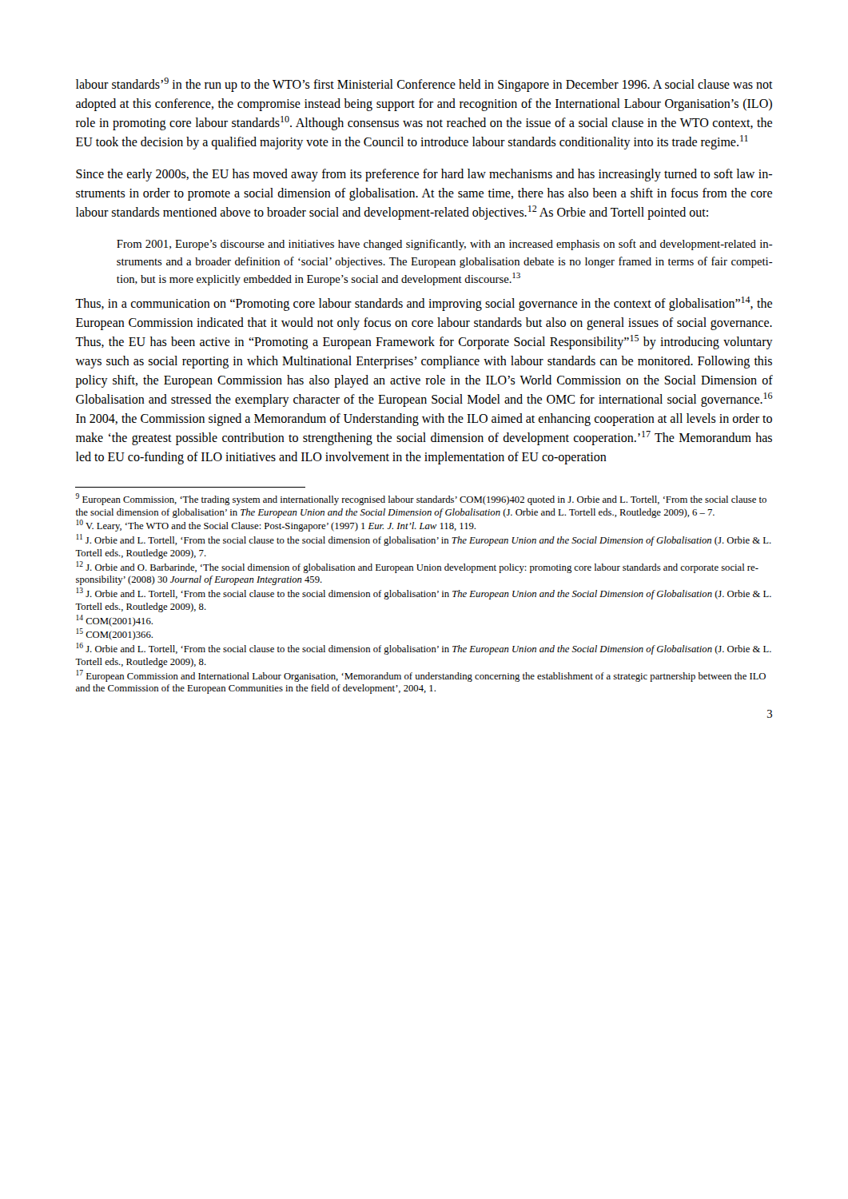labour standards’9 in the run up to the WTO’s first Ministerial Conference held in Singapore in December 1996. A social clause was not adopted at this conference, the compromise instead being support for and recognition of the International Labour Organisation’s (ILO) role in promoting core labour standards10. Although consensus was not reached on the issue of a social clause in the WTO context, the EU took the decision by a qualified majority vote in the Council to introduce labour standards conditionality into its trade regime.11
Since the early 2000s, the EU has moved away from its preference for hard law mechanisms and has increasingly turned to soft law instruments in order to promote a social dimension of globalisation. At the same time, there has also been a shift in focus from the core labour standards mentioned above to broader social and development-related objectives.12 As Orbie and Tortell pointed out:
From 2001, Europe’s discourse and initiatives have changed significantly, with an increased emphasis on soft and development-related instruments and a broader definition of ‘social’ objectives. The European globalisation debate is no longer framed in terms of fair competition, but is more explicitly embedded in Europe’s social and development discourse.13
Thus, in a communication on “Promoting core labour standards and improving social governance in the context of globalisation”14, the European Commission indicated that it would not only focus on core labour standards but also on general issues of social governance. Thus, the EU has been active in “Promoting a European Framework for Corporate Social Responsibility”15 by introducing voluntary ways such as social reporting in which Multinational Enterprises’ compliance with labour standards can be monitored. Following this policy shift, the European Commission has also played an active role in the ILO’s World Commission on the Social Dimension of Globalisation and stressed the exemplary character of the European Social Model and the OMC for international social governance.16 In 2004, the Commission signed a Memorandum of Understanding with the ILO aimed at enhancing cooperation at all levels in order to make ‘the greatest possible contribution to strengthening the social dimension of development cooperation.’17 The Memorandum has led to EU co-funding of ILO initiatives and ILO involvement in the implementation of EU co-operation
9 European Commission, ‘The trading system and internationally recognised labour standards’ COM(1996)402 quoted in J. Orbie and L. Tortell, ‘From the social clause to the social dimension of globalisation’ in The European Union and the Social Dimension of Globalisation (J. Orbie and L. Tortell eds., Routledge 2009), 6 – 7.
10 V. Leary, ‘The WTO and the Social Clause: Post-Singapore’ (1997) 1 Eur. J. Int’l. Law 118, 119.
11 J. Orbie and L. Tortell, ‘From the social clause to the social dimension of globalisation’ in The European Union and the Social Dimension of Globalisation (J. Orbie & L. Tortell eds., Routledge 2009), 7.
12 J. Orbie and O. Barbarinde, ‘The social dimension of globalisation and European Union development policy: promoting core labour standards and corporate social responsibility’ (2008) 30 Journal of European Integration 459.
13 J. Orbie and L. Tortell, ‘From the social clause to the social dimension of globalisation’ in The European Union and the Social Dimension of Globalisation (J. Orbie & L. Tortell eds., Routledge 2009), 8.
14 COM(2001)416.
15 COM(2001)366.
16 J. Orbie and L. Tortell, ‘From the social clause to the social dimension of globalisation’ in The European Union and the Social Dimension of Globalisation (J. Orbie & L. Tortell eds., Routledge 2009), 8.
17 European Commission and International Labour Organisation, ‘Memorandum of understanding concerning the establishment of a strategic partnership between the ILO and the Commission of the European Communities in the field of development’, 2004, 1.
3